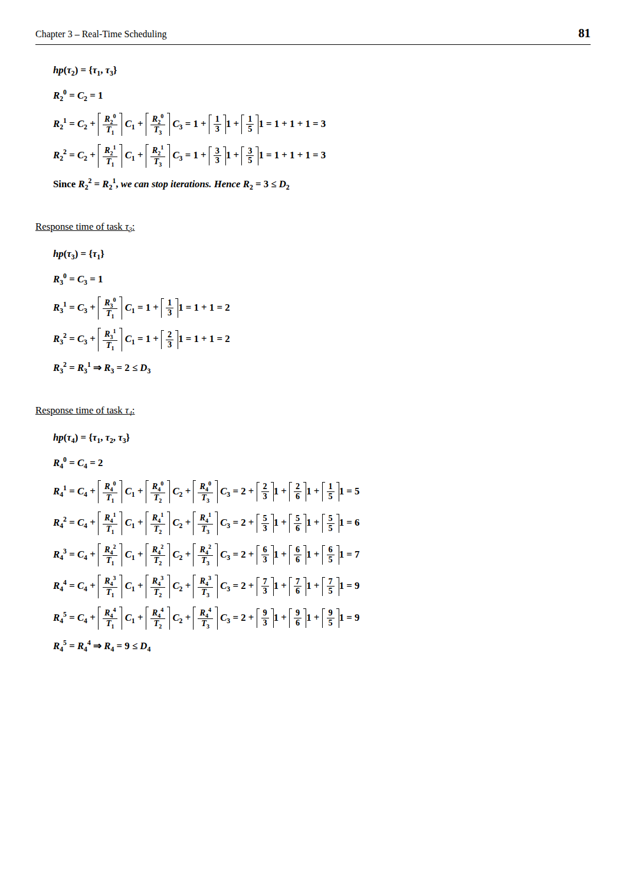Chapter 3 – Real-Time Scheduling 81
hp(τ2) = {τ1, τ3}
R20 = C2 = 1
R21 = C2 + R20 T1 C1 + R20 T3 C3 = 1 + 131 + 151 = 1 + 1 + 1 = 3
R22 = C2 + R21 T1 C1 + R21 T3 C3 = 1 + 331 + 351 = 1 + 1 + 1 = 3
Since R22 = R21, we can stop iterations. Hence R2 = 3 ≤ D2
Response time of task τ3:
hp(τ3) = {τ1}
R30 = C3 = 1
R31 = C3 + R30 T1 C1 = 1 + 131 = 1 + 1 = 2
R32 = C3 + R31 T1 C1 = 1 + 231 = 1 + 1 = 2
R32 = R31 ⇒ R3 = 2 ≤ D3
Response time of task τ4:
hp(τ4) = {τ1, τ2, τ3}
R40 = C4 = 2
R41 = C4 + R40 T1 C1 + R40 T2 C2 + R40 T3 C3 = 2 + 231 + 261 + 151 = 5
R42 = C4 + R41 T1 C1 + R41 T2 C2 + R41 T3 C3 = 2 + 531 + 561 + 551 = 6
R43 = C4 + R42 T1 C1 + R42 T2 C2 + R42 T3 C3 = 2 + 631 + 661 + 651 = 7
R44 = C4 + R43 T1 C1 + R43 T2 C2 + R43 T3 C3 = 2 + 731 + 761 + 751 = 9
R45 = C4 + R44 T1 C1 + R44 T2 C2 + R44 T3 C3 = 2 + 931 + 961 + 951 = 9
R45 = R44 ⇒ R4 = 9 ≤ D4